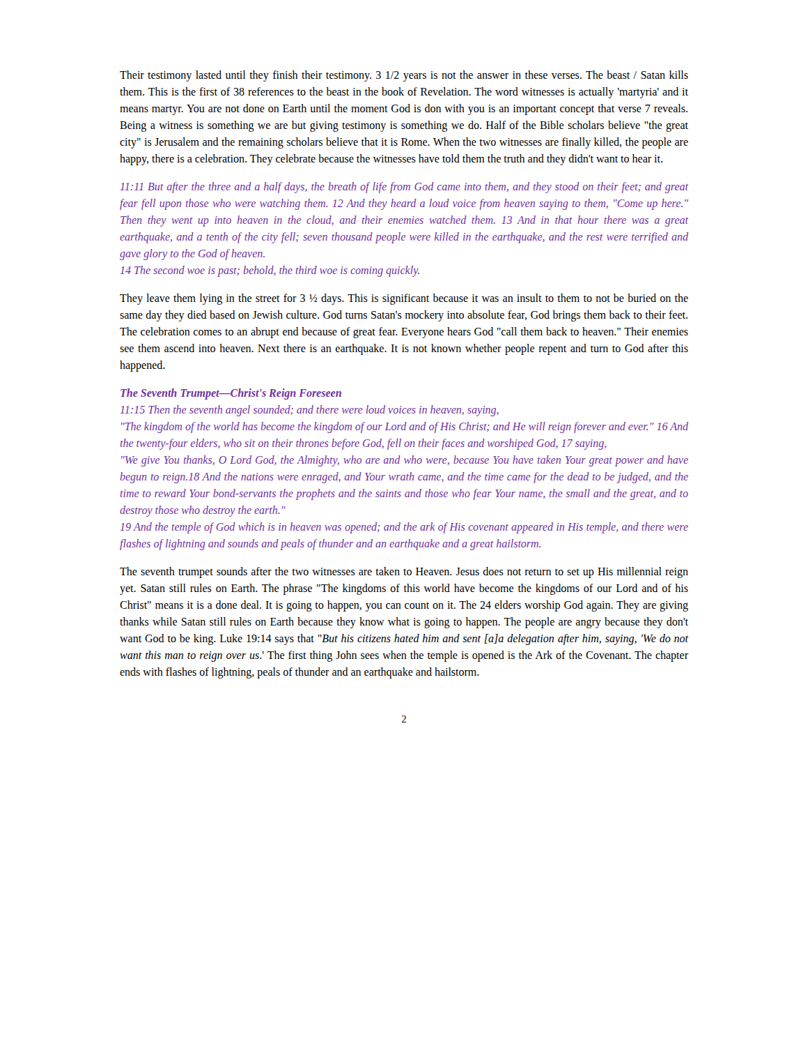Their testimony lasted until they finish their testimony. 3 1/2 years is not the answer in these verses. The beast / Satan kills them. This is the first of 38 references to the beast in the book of Revelation. The word witnesses is actually 'martyria' and it means martyr. You are not done on Earth until the moment God is don with you is an important concept that verse 7 reveals. Being a witness is something we are but giving testimony is something we do. Half of the Bible scholars believe "the great city" is Jerusalem and the remaining scholars believe that it is Rome. When the two witnesses are finally killed, the people are happy, there is a celebration. They celebrate because the witnesses have told them the truth and they didn't want to hear it.
11:11 But after the three and a half days, the breath of life from God came into them, and they stood on their feet; and great fear fell upon those who were watching them. 12 And they heard a loud voice from heaven saying to them, "Come up here." Then they went up into heaven in the cloud, and their enemies watched them. 13 And in that hour there was a great earthquake, and a tenth of the city fell; seven thousand people were killed in the earthquake, and the rest were terrified and gave glory to the God of heaven.
14 The second woe is past; behold, the third woe is coming quickly.
They leave them lying in the street for 3 ½ days. This is significant because it was an insult to them to not be buried on the same day they died based on Jewish culture. God turns Satan's mockery into absolute fear, God brings them back to their feet. The celebration comes to an abrupt end because of great fear. Everyone hears God "call them back to heaven." Their enemies see them ascend into heaven. Next there is an earthquake. It is not known whether people repent and turn to God after this happened.
The Seventh Trumpet—Christ's Reign Foreseen
11:15 Then the seventh angel sounded; and there were loud voices in heaven, saying,
"The kingdom of the world has become the kingdom of our Lord and of His Christ; and He will reign forever and ever." 16 And the twenty-four elders, who sit on their thrones before God, fell on their faces and worshiped God, 17 saying,
"We give You thanks, O Lord God, the Almighty, who are and who were, because You have taken Your great power and have begun to reign.18 And the nations were enraged, and Your wrath came, and the time came for the dead to be judged, and the time to reward Your bond-servants the prophets and the saints and those who fear Your name, the small and the great, and to destroy those who destroy the earth."
19 And the temple of God which is in heaven was opened; and the ark of His covenant appeared in His temple, and there were flashes of lightning and sounds and peals of thunder and an earthquake and a great hailstorm.
The seventh trumpet sounds after the two witnesses are taken to Heaven. Jesus does not return to set up His millennial reign yet. Satan still rules on Earth. The phrase "The kingdoms of this world have become the kingdoms of our Lord and of his Christ" means it is a done deal. It is going to happen, you can count on it. The 24 elders worship God again. They are giving thanks while Satan still rules on Earth because they know what is going to happen. The people are angry because they don't want God to be king. Luke 19:14 says that "But his citizens hated him and sent [a]a delegation after him, saying, 'We do not want this man to reign over us.' The first thing John sees when the temple is opened is the Ark of the Covenant. The chapter ends with flashes of lightning, peals of thunder and an earthquake and hailstorm.
2